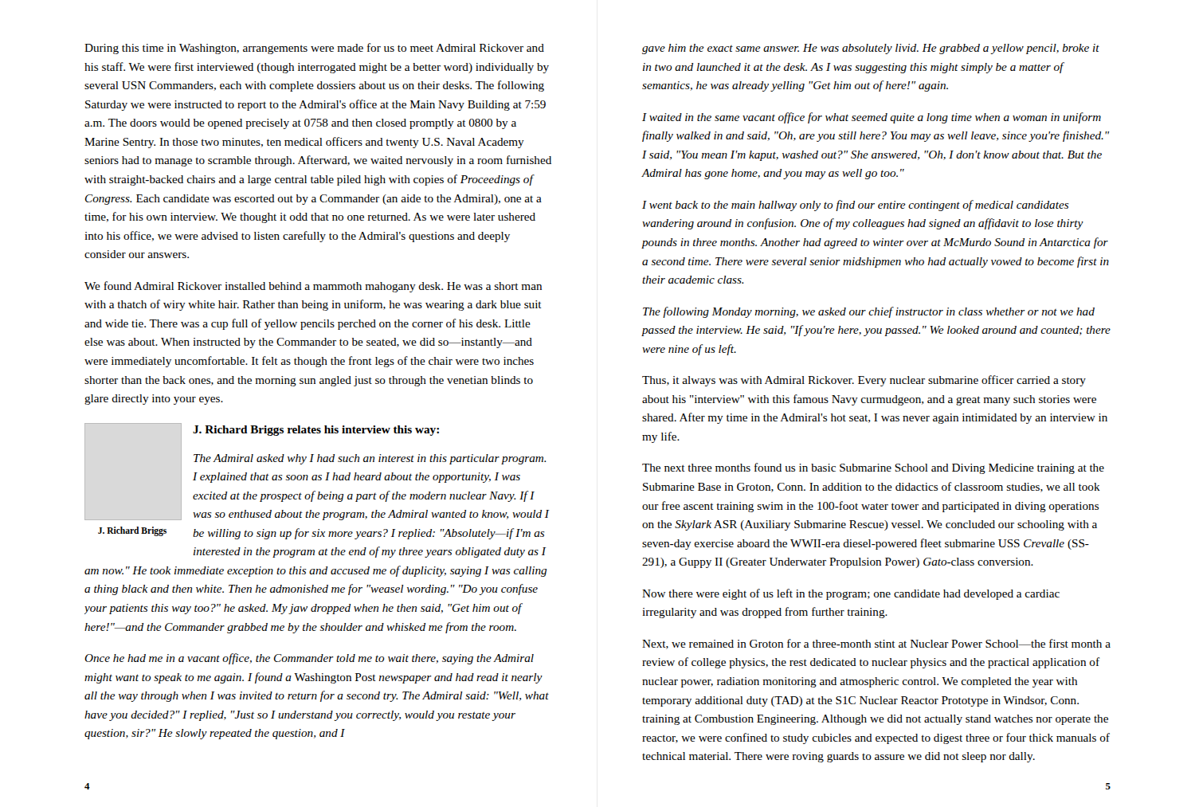During this time in Washington, arrangements were made for us to meet Admiral Rickover and his staff. We were first interviewed (though interrogated might be a better word) individually by several USN Commanders, each with complete dossiers about us on their desks. The following Saturday we were instructed to report to the Admiral's office at the Main Navy Building at 7:59 a.m. The doors would be opened precisely at 0758 and then closed promptly at 0800 by a Marine Sentry. In those two minutes, ten medical officers and twenty U.S. Naval Academy seniors had to manage to scramble through. Afterward, we waited nervously in a room furnished with straight-backed chairs and a large central table piled high with copies of Proceedings of Congress. Each candidate was escorted out by a Commander (an aide to the Admiral), one at a time, for his own interview. We thought it odd that no one returned. As we were later ushered into his office, we were advised to listen carefully to the Admiral's questions and deeply consider our answers.
We found Admiral Rickover installed behind a mammoth mahogany desk. He was a short man with a thatch of wiry white hair. Rather than being in uniform, he was wearing a dark blue suit and wide tie. There was a cup full of yellow pencils perched on the corner of his desk. Little else was about. When instructed by the Commander to be seated, we did so—instantly—and were immediately uncomfortable. It felt as though the front legs of the chair were two inches shorter than the back ones, and the morning sun angled just so through the venetian blinds to glare directly into your eyes.
J. Richard Briggs
J. Richard Briggs relates his interview this way:
The Admiral asked why I had such an interest in this particular program. I explained that as soon as I had heard about the opportunity, I was excited at the prospect of being a part of the modern nuclear Navy. If I was so enthused about the program, the Admiral wanted to know, would I be willing to sign up for six more years? I replied: "Absolutely—if I'm as interested in the program at the end of my three years obligated duty as I am now." He took immediate exception to this and accused me of duplicity, saying I was calling a thing black and then white. Then he admonished me for "weasel wording." "Do you confuse your patients this way too?" he asked. My jaw dropped when he then said, "Get him out of here!"—and the Commander grabbed me by the shoulder and whisked me from the room.
Once he had me in a vacant office, the Commander told me to wait there, saying the Admiral might want to speak to me again. I found a Washington Post newspaper and had read it nearly all the way through when I was invited to return for a second try. The Admiral said: "Well, what have you decided?" I replied, "Just so I understand you correctly, would you restate your question, sir?" He slowly repeated the question, and I
4
gave him the exact same answer. He was absolutely livid. He grabbed a yellow pencil, broke it in two and launched it at the desk. As I was suggesting this might simply be a matter of semantics, he was already yelling "Get him out of here!" again.
I waited in the same vacant office for what seemed quite a long time when a woman in uniform finally walked in and said, "Oh, are you still here? You may as well leave, since you're finished." I said, "You mean I'm kaput, washed out?" She answered, "Oh, I don't know about that. But the Admiral has gone home, and you may as well go too."
I went back to the main hallway only to find our entire contingent of medical candidates wandering around in confusion. One of my colleagues had signed an affidavit to lose thirty pounds in three months. Another had agreed to winter over at McMurdo Sound in Antarctica for a second time. There were several senior midshipmen who had actually vowed to become first in their academic class.
The following Monday morning, we asked our chief instructor in class whether or not we had passed the interview. He said, "If you're here, you passed." We looked around and counted; there were nine of us left.
Thus, it always was with Admiral Rickover. Every nuclear submarine officer carried a story about his "interview" with this famous Navy curmudgeon, and a great many such stories were shared. After my time in the Admiral's hot seat, I was never again intimidated by an interview in my life.
The next three months found us in basic Submarine School and Diving Medicine training at the Submarine Base in Groton, Conn. In addition to the didactics of classroom studies, we all took our free ascent training swim in the 100-foot water tower and participated in diving operations on the Skylark ASR (Auxiliary Submarine Rescue) vessel. We concluded our schooling with a seven-day exercise aboard the WWII-era diesel-powered fleet submarine USS Crevalle (SS-291), a Guppy II (Greater Underwater Propulsion Power) Gato-class conversion.
Now there were eight of us left in the program; one candidate had developed a cardiac irregularity and was dropped from further training.
Next, we remained in Groton for a three-month stint at Nuclear Power School—the first month a review of college physics, the rest dedicated to nuclear physics and the practical application of nuclear power, radiation monitoring and atmospheric control. We completed the year with temporary additional duty (TAD) at the S1C Nuclear Reactor Prototype in Windsor, Conn. training at Combustion Engineering. Although we did not actually stand watches nor operate the reactor, we were confined to study cubicles and expected to digest three or four thick manuals of technical material. There were roving guards to assure we did not sleep nor dally.
5